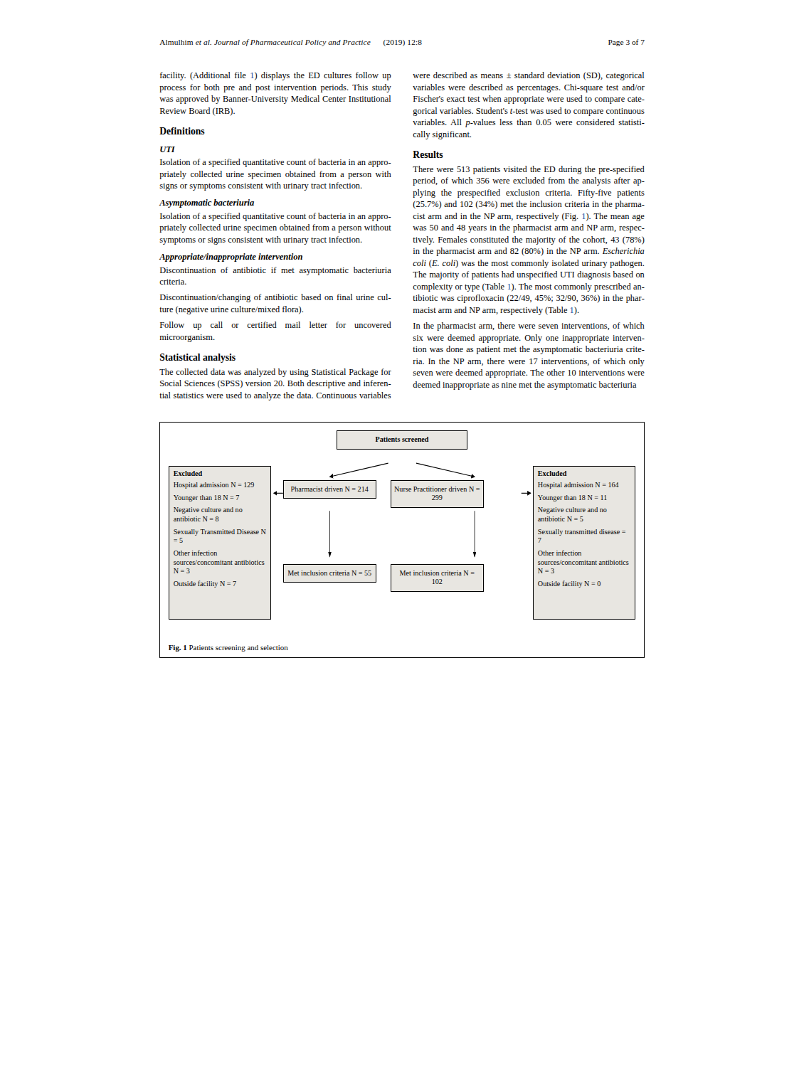Almulhim et al. Journal of Pharmaceutical Policy and Practice (2019) 12:8
Page 3 of 7
facility. (Additional file 1) displays the ED cultures follow up process for both pre and post intervention periods. This study was approved by Banner-University Medical Center Institutional Review Board (IRB).
Definitions
UTI
Isolation of a specified quantitative count of bacteria in an appropriately collected urine specimen obtained from a person with signs or symptoms consistent with urinary tract infection.
Asymptomatic bacteriuria
Isolation of a specified quantitative count of bacteria in an appropriately collected urine specimen obtained from a person without symptoms or signs consistent with urinary tract infection.
Appropriate/inappropriate intervention
Discontinuation of antibiotic if met asymptomatic bacteriuria criteria.
Discontinuation/changing of antibiotic based on final urine culture (negative urine culture/mixed flora).
Follow up call or certified mail letter for uncovered microorganism.
Statistical analysis
The collected data was analyzed by using Statistical Package for Social Sciences (SPSS) version 20. Both descriptive and inferential statistics were used to analyze the data. Continuous variables were described as means ± standard deviation (SD), categorical variables were described as percentages. Chi-square test and/or Fischer's exact test when appropriate were used to compare categorical variables. Student's t-test was used to compare continuous variables. All p-values less than 0.05 were considered statistically significant.
Results
There were 513 patients visited the ED during the pre-specified period, of which 356 were excluded from the analysis after applying the prespecified exclusion criteria. Fifty-five patients (25.7%) and 102 (34%) met the inclusion criteria in the pharmacist arm and in the NP arm, respectively (Fig. 1). The mean age was 50 and 48 years in the pharmacist arm and NP arm, respectively. Females constituted the majority of the cohort, 43 (78%) in the pharmacist arm and 82 (80%) in the NP arm. Escherichia coli (E. coli) was the most commonly isolated urinary pathogen. The majority of patients had unspecified UTI diagnosis based on complexity or type (Table 1). The most commonly prescribed antibiotic was ciprofloxacin (22/49, 45%; 32/90, 36%) in the pharmacist arm and NP arm, respectively (Table 1).
In the pharmacist arm, there were seven interventions, of which six were deemed appropriate. Only one inappropriate intervention was done as patient met the asymptomatic bacteriuria criteria. In the NP arm, there were 17 interventions, of which only seven were deemed appropriate. The other 10 interventions were deemed inappropriate as nine met the asymptomatic bacteriuria
Patients screened
Pharmacist driven N = 214
Nurse Practitioner driven N = 299
Met inclusion criteria N = 55
Met inclusion criteria N = 102
Excluded
Hospital admission N = 129
Younger than 18 N = 7
Negative culture and no antibiotic N = 8
Sexually Transmitted Disease N = 5
Other infection sources/concomitant antibiotics N = 3
Outside facility N = 7
Excluded
Hospital admission N = 164
Younger than 18 N = 11
Negative culture and no antibiotic N = 5
Sexually transmitted disease = 7
Other infection sources/concomitant antibiotics N = 3
Outside facility N = 0
Fig. 1 Patients screening and selection